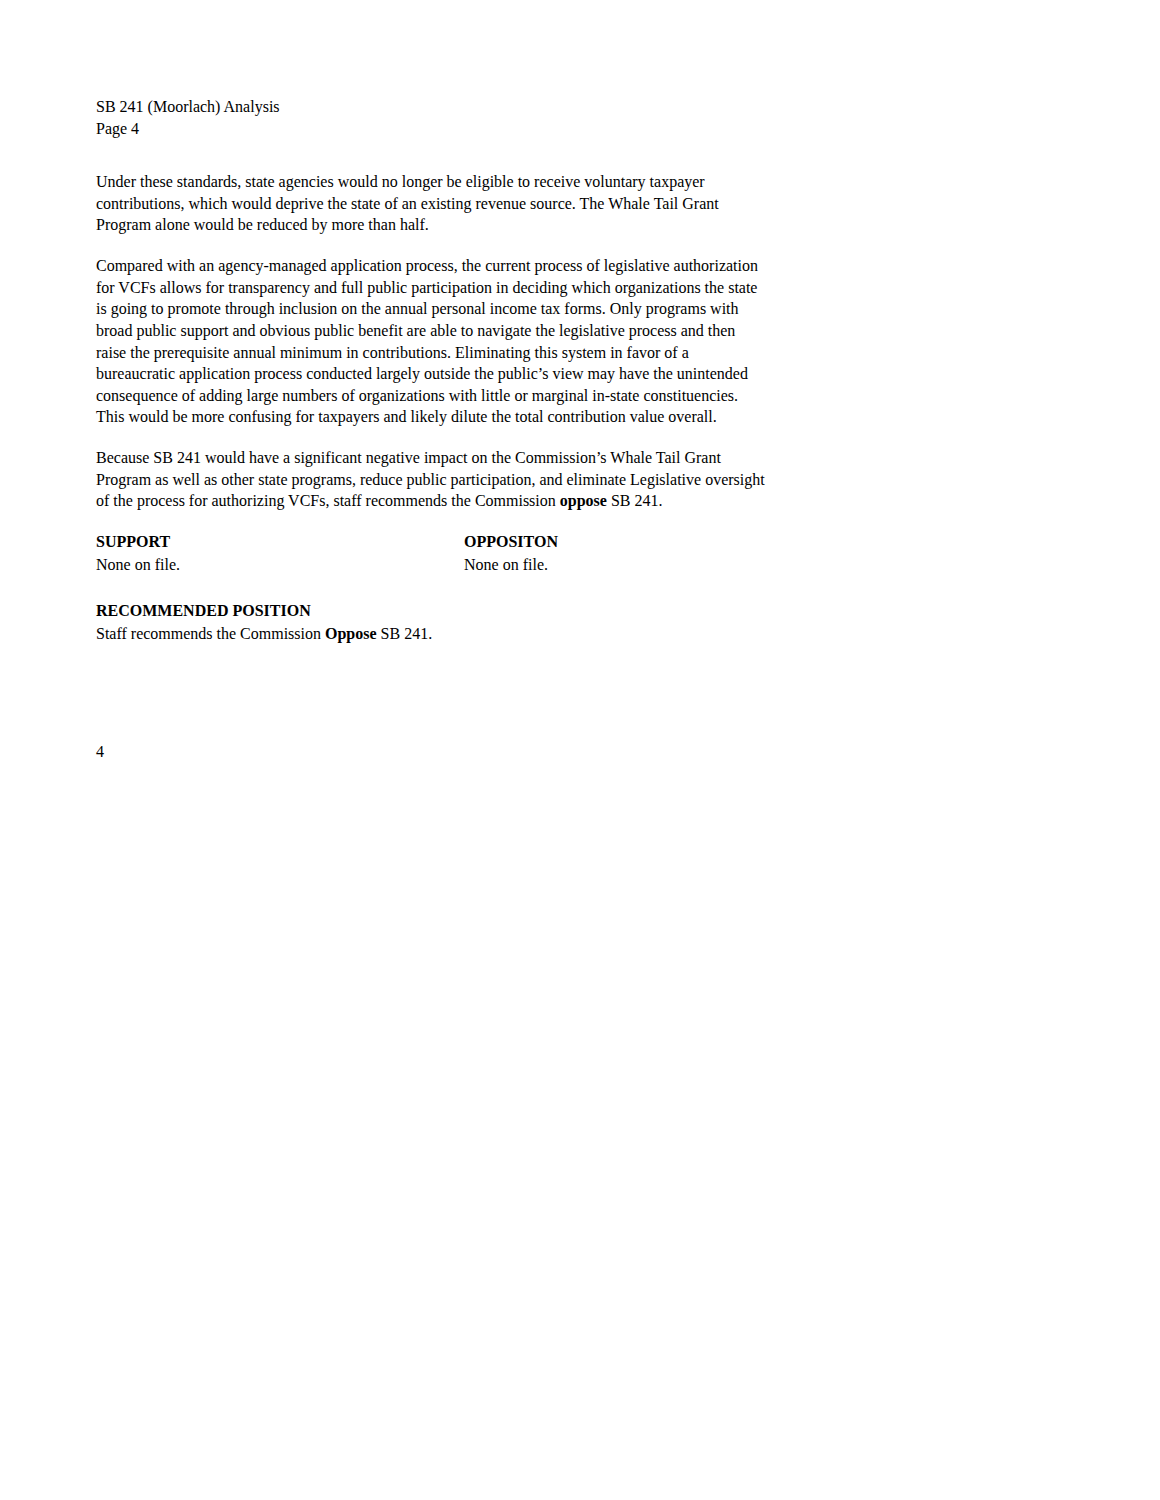SB 241 (Moorlach) Analysis
Page 4
Under these standards, state agencies would no longer be eligible to receive voluntary taxpayer contributions, which would deprive the state of an existing revenue source. The Whale Tail Grant Program alone would be reduced by more than half.
Compared with an agency-managed application process, the current process of legislative authorization for VCFs allows for transparency and full public participation in deciding which organizations the state is going to promote through inclusion on the annual personal income tax forms. Only programs with broad public support and obvious public benefit are able to navigate the legislative process and then raise the prerequisite annual minimum in contributions. Eliminating this system in favor of a bureaucratic application process conducted largely outside the public’s view may have the unintended consequence of adding large numbers of organizations with little or marginal in-state constituencies. This would be more confusing for taxpayers and likely dilute the total contribution value overall.
Because SB 241 would have a significant negative impact on the Commission’s Whale Tail Grant Program as well as other state programs, reduce public participation, and eliminate Legislative oversight of the process for authorizing VCFs, staff recommends the Commission oppose SB 241.
Support
None on file.
Oppositon
None on file.
Recommended Position
Staff recommends the Commission Oppose SB 241.
4